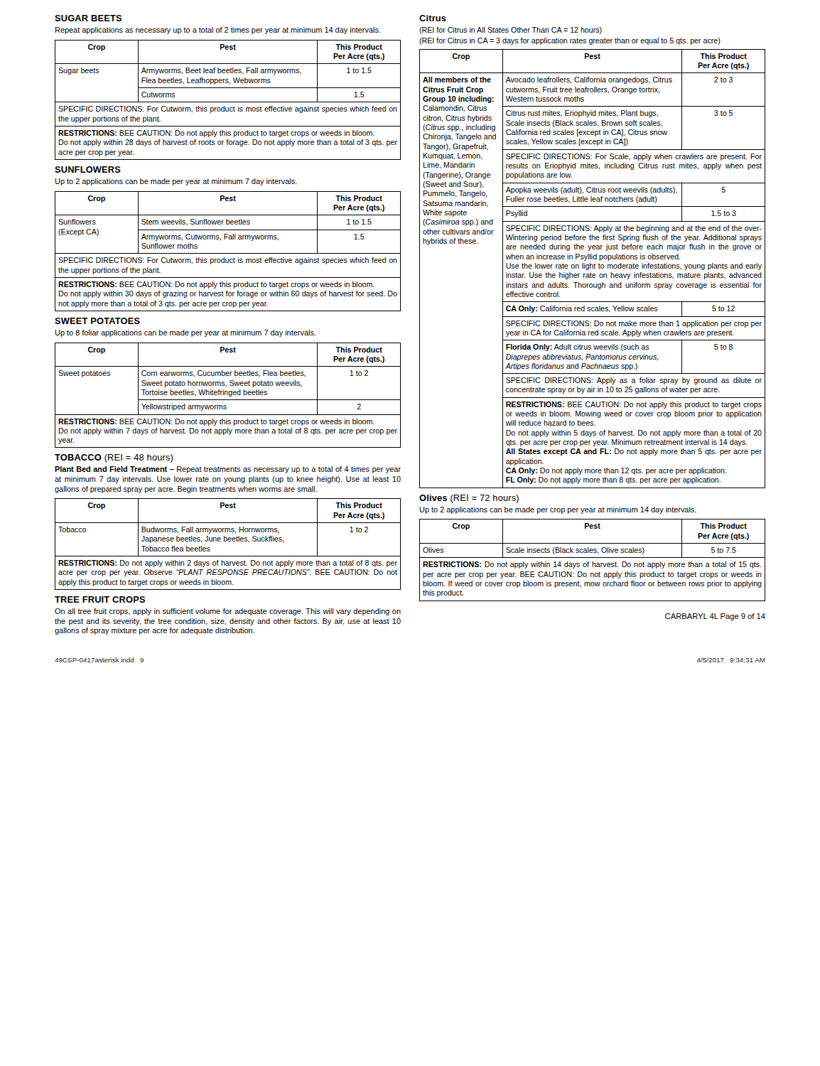SUGAR BEETS
Repeat applications as necessary up to a total of 2 times per year at minimum 14 day intervals.
| Crop | Pest | This Product Per Acre (qts.) |
| --- | --- | --- |
| Sugar beets | Armyworms, Beet leaf beetles, Fall armyworms, Flea beetles, Leafhoppers, Webworms | 1 to 1.5 |
| Cutworms | 1.5 |
| SPECIFIC DIRECTIONS: For Cutworm, this product is most effective against species which feed on the upper portions of the plant. |
| RESTRICTIONS: BEE CAUTION: Do not apply this product to target crops or weeds in bloom. Do not apply within 28 days of harvest of roots or forage. Do not apply more than a total of 3 qts. per acre per crop per year. |
SUNFLOWERS
Up to 2 applications can be made per year at minimum 7 day intervals.
| Crop | Pest | This Product Per Acre (qts.) |
| --- | --- | --- |
| Sunflowers (Except CA) | Stem weevils, Sunflower beetles | 1 to 1.5 |
| Armyworms, Cutworms, Fall armyworms, Sunflower moths | 1.5 |
| SPECIFIC DIRECTIONS: For Cutworm, this product is most effective against species which feed on the upper portions of the plant. |
| RESTRICTIONS: BEE CAUTION: Do not apply this product to target crops or weeds in bloom. Do not apply within 30 days of grazing or harvest for forage or within 60 days of harvest for seed. Do not apply more than a total of 3 qts. per acre per crop per year. |
SWEET POTATOES
Up to 8 foliar applications can be made per year at minimum 7 day intervals.
| Crop | Pest | This Product Per Acre (qts.) |
| --- | --- | --- |
| Sweet potatoes | Corn earworms, Cucumber beetles, Flea beetles, Sweet potato hornworms, Sweet potato weevils, Tortoise beetles, Whitefringed beetles | 1 to 2 |
| Yellowstriped armyworms | 2 |
| RESTRICTIONS: BEE CAUTION: Do not apply this product to target crops or weeds in bloom. Do not apply within 7 days of harvest. Do not apply more than a total of 8 qts. per acre per crop per year. |
TOBACCO (REI = 48 hours)
Plant Bed and Field Treatment – Repeat treatments as necessary up to a total of 4 times per year at minimum 7 day intervals. Use lower rate on young plants (up to knee height). Use at least 10 gallons of prepared spray per acre. Begin treatments when worms are small.
| Crop | Pest | This Product Per Acre (qts.) |
| --- | --- | --- |
| Tobacco | Budworms, Fall armyworms, Hornworms, Japanese beetles, June beetles, Suckflies, Tobacco flea beetles | 1 to 2 |
| RESTRICTIONS: Do not apply within 2 days of harvest. Do not apply more than a total of 8 qts. per acre per crop per year. Observe “PLANT RESPONSE PRECAUTIONS” . BEE CAUTION: Do not apply this product to target crops or weeds in bloom. |
TREE FRUIT CROPS
On all tree fruit crops, apply in sufficient volume for adequate coverage. This will vary depending on the pest and its severity, the tree condition, size, density and other factors. By air, use at least 10 gallons of spray mixture per acre for adequate distribution.
Citrus
(REI for Citrus in All States Other Than CA = 12 hours)
(REI for Citrus in CA = 3 days for application rates greater than or equal to 5 qts. per acre)
| Crop | Pest | This Product Per Acre (qts.) |
| --- | --- | --- |
| All members of the Citrus Fruit Crop Group 10 including: Calamondin, Citrus citron, Citrus hybrids ( Citrus spp., including Chironja, Tangelo and Tangor), Grapefruit, Kumquat, Lemon, Lime, Mandarin (Tangerine), Orange (Sweet and Sour), Pummelo, Tangelo, Satsuma mandarin, White sapote ( Casimiroa spp.) and other cultivars and/or hybrids of these. | Avocado leafrollers, California orangedogs, Citrus cutworms, Fruit tree leafrollers, Orange tortrix, Western tussock moths | 2 to 3 |
| Citrus rust mites, Eriophyid mites, Plant bugs, Scale insects (Black scales, Brown soft scales, California red scales [except in CA], Citrus snow scales, Yellow scales [except in CA]) | 3 to 5 |
| SPECIFIC DIRECTIONS: For Scale, apply when crawlers are present. For results on Eriophyid mites, including Citrus rust mites, apply when pest populations are low. |
| Apopka weevils (adult), Citrus root weevils (adults), Fuller rose beetles, Little leaf notchers (adult) | 5 |
| Psyllid | 1.5 to 3 |
| SPECIFIC DIRECTIONS: Apply at the beginning and at the end of the over-Wintering period before the first Spring flush of the year. Additional sprays are needed during the year just before each major flush in the grove or when an increase in Psyllid populations is observed. Use the lower rate on light to moderate infestations, young plants and early instar. Use the higher rate on heavy infestations, mature plants, advanced instars and adults. Thorough and uniform spray coverage is essential for effective control. |
| CA Only: California red scales, Yellow scales | 5 to 12 |
| SPECIFIC DIRECTIONS: Do not make more than 1 application per crop per year in CA for California red scale. Apply when crawlers are present. |
| Florida Only: Adult citrus weevils (such as Diaprepes abbreviatus, Pantomorus cervinus, Artipes floridanus and Pachnaeus spp.) | 5 to 8 |
| SPECIFIC DIRECTIONS: Apply as a foliar spray by ground as dilute or concentrate spray or by air in 10 to 25 gallons of water per acre. |
| RESTRICTIONS: BEE CAUTION: Do not apply this product to target crops or weeds in bloom. Mowing weed or cover crop bloom prior to application will reduce hazard to bees. Do not apply within 5 days of harvest. Do not apply more than a total of 20 qts. per acre per crop per year. Minimum retreatment interval is 14 days. All States except CA and FL: Do not apply more than 5 qts. per acre per application. CA Only: Do not apply more than 12 qts. per acre per application. FL Only: Do not apply more than 8 qts. per acre per application. |
Olives (REI = 72 hours)
Up to 2 applications can be made per crop per year at minimum 14 day intervals.
| Crop | Pest | This Product Per Acre (qts.) |
| --- | --- | --- |
| Olives | Scale insects (Black scales, Olive scales) | 5 to 7.5 |
| RESTRICTIONS: Do not apply within 14 days of harvest. Do not apply more than a total of 15 qts. per acre per crop per year. BEE CAUTION: Do not apply this product to target crops or weeds in bloom. If weed or cover crop bloom is present, mow orchard floor or between rows prior to applying this product. |
CARBARYL 4L Page 9 of 14
49CSP-0417asterisk.indd 9 4/5/2017 9:34:31 AM